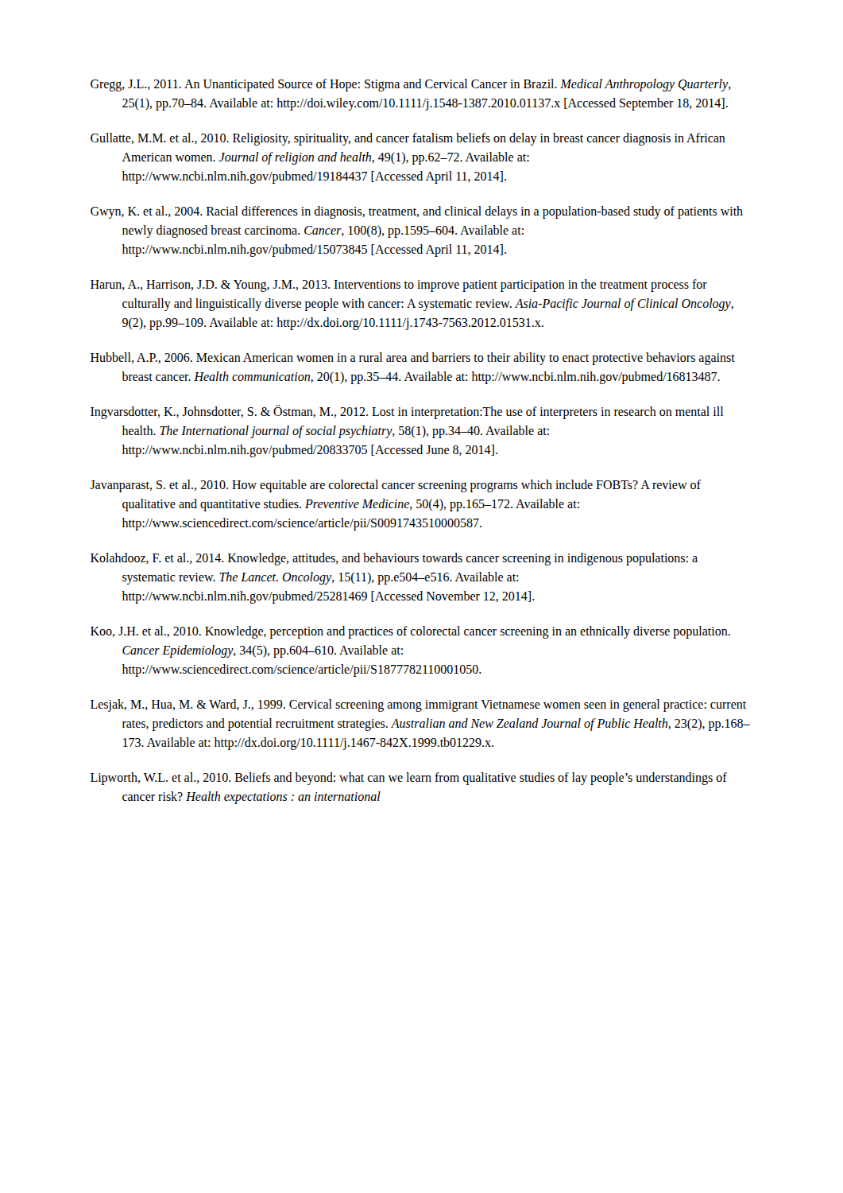Gregg, J.L., 2011. An Unanticipated Source of Hope: Stigma and Cervical Cancer in Brazil. Medical Anthropology Quarterly, 25(1), pp.70–84. Available at: http://doi.wiley.com/10.1111/j.1548-1387.2010.01137.x [Accessed September 18, 2014].
Gullatte, M.M. et al., 2010. Religiosity, spirituality, and cancer fatalism beliefs on delay in breast cancer diagnosis in African American women. Journal of religion and health, 49(1), pp.62–72. Available at: http://www.ncbi.nlm.nih.gov/pubmed/19184437 [Accessed April 11, 2014].
Gwyn, K. et al., 2004. Racial differences in diagnosis, treatment, and clinical delays in a population-based study of patients with newly diagnosed breast carcinoma. Cancer, 100(8), pp.1595–604. Available at: http://www.ncbi.nlm.nih.gov/pubmed/15073845 [Accessed April 11, 2014].
Harun, A., Harrison, J.D. & Young, J.M., 2013. Interventions to improve patient participation in the treatment process for culturally and linguistically diverse people with cancer: A systematic review. Asia-Pacific Journal of Clinical Oncology, 9(2), pp.99–109. Available at: http://dx.doi.org/10.1111/j.1743-7563.2012.01531.x.
Hubbell, A.P., 2006. Mexican American women in a rural area and barriers to their ability to enact protective behaviors against breast cancer. Health communication, 20(1), pp.35–44. Available at: http://www.ncbi.nlm.nih.gov/pubmed/16813487.
Ingvarsdotter, K., Johnsdotter, S. & Östman, M., 2012. Lost in interpretation:The use of interpreters in research on mental ill health. The International journal of social psychiatry, 58(1), pp.34–40. Available at: http://www.ncbi.nlm.nih.gov/pubmed/20833705 [Accessed June 8, 2014].
Javanparast, S. et al., 2010. How equitable are colorectal cancer screening programs which include FOBTs? A review of qualitative and quantitative studies. Preventive Medicine, 50(4), pp.165–172. Available at: http://www.sciencedirect.com/science/article/pii/S0091743510000587.
Kolahdooz, F. et al., 2014. Knowledge, attitudes, and behaviours towards cancer screening in indigenous populations: a systematic review. The Lancet. Oncology, 15(11), pp.e504–e516. Available at: http://www.ncbi.nlm.nih.gov/pubmed/25281469 [Accessed November 12, 2014].
Koo, J.H. et al., 2010. Knowledge, perception and practices of colorectal cancer screening in an ethnically diverse population. Cancer Epidemiology, 34(5), pp.604–610. Available at: http://www.sciencedirect.com/science/article/pii/S1877782110001050.
Lesjak, M., Hua, M. & Ward, J., 1999. Cervical screening among immigrant Vietnamese women seen in general practice: current rates, predictors and potential recruitment strategies. Australian and New Zealand Journal of Public Health, 23(2), pp.168–173. Available at: http://dx.doi.org/10.1111/j.1467-842X.1999.tb01229.x.
Lipworth, W.L. et al., 2010. Beliefs and beyond: what can we learn from qualitative studies of lay people’s understandings of cancer risk? Health expectations : an international